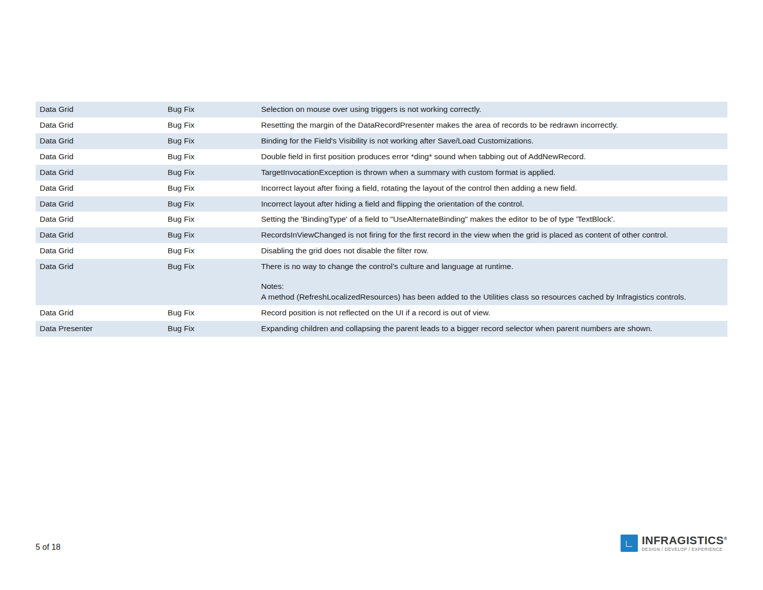| Data Grid | Bug Fix | Selection on mouse over using triggers is not working correctly. |
| Data Grid | Bug Fix | Resetting the margin of the DataRecordPresenter makes the area of records to be redrawn incorrectly. |
| Data Grid | Bug Fix | Binding for the Field's Visibility is not working after Save/Load Customizations. |
| Data Grid | Bug Fix | Double field in first position produces error *ding* sound when tabbing out of AddNewRecord. |
| Data Grid | Bug Fix | TargetInvocationException is thrown when a summary with custom format is applied. |
| Data Grid | Bug Fix | Incorrect layout after fixing a field, rotating the layout of the control then adding a new field. |
| Data Grid | Bug Fix | Incorrect layout after hiding a field and flipping the orientation of the control. |
| Data Grid | Bug Fix | Setting the 'BindingType' of a field to "UseAlternateBinding" makes the editor to be of type 'TextBlock'. |
| Data Grid | Bug Fix | RecordsInViewChanged is not firing for the first record in the view when the grid is placed as content of other control. |
| Data Grid | Bug Fix | Disabling the grid does not disable the filter row. |
| Data Grid | Bug Fix | There is no way to change the control’s culture and language at runtime. Notes: A method (RefreshLocalizedResources) has been added to the Utilities class so resources cached by Infragistics controls. |
| Data Grid | Bug Fix | Record position is not reflected on the UI if a record is out of view. |
| Data Presenter | Bug Fix | Expanding children and collapsing the parent leads to a bigger record selector when parent numbers are shown. |
5 of 18
∟
INFRAGISTICS®
DESIGN / DEVELOP / EXPERIENCE